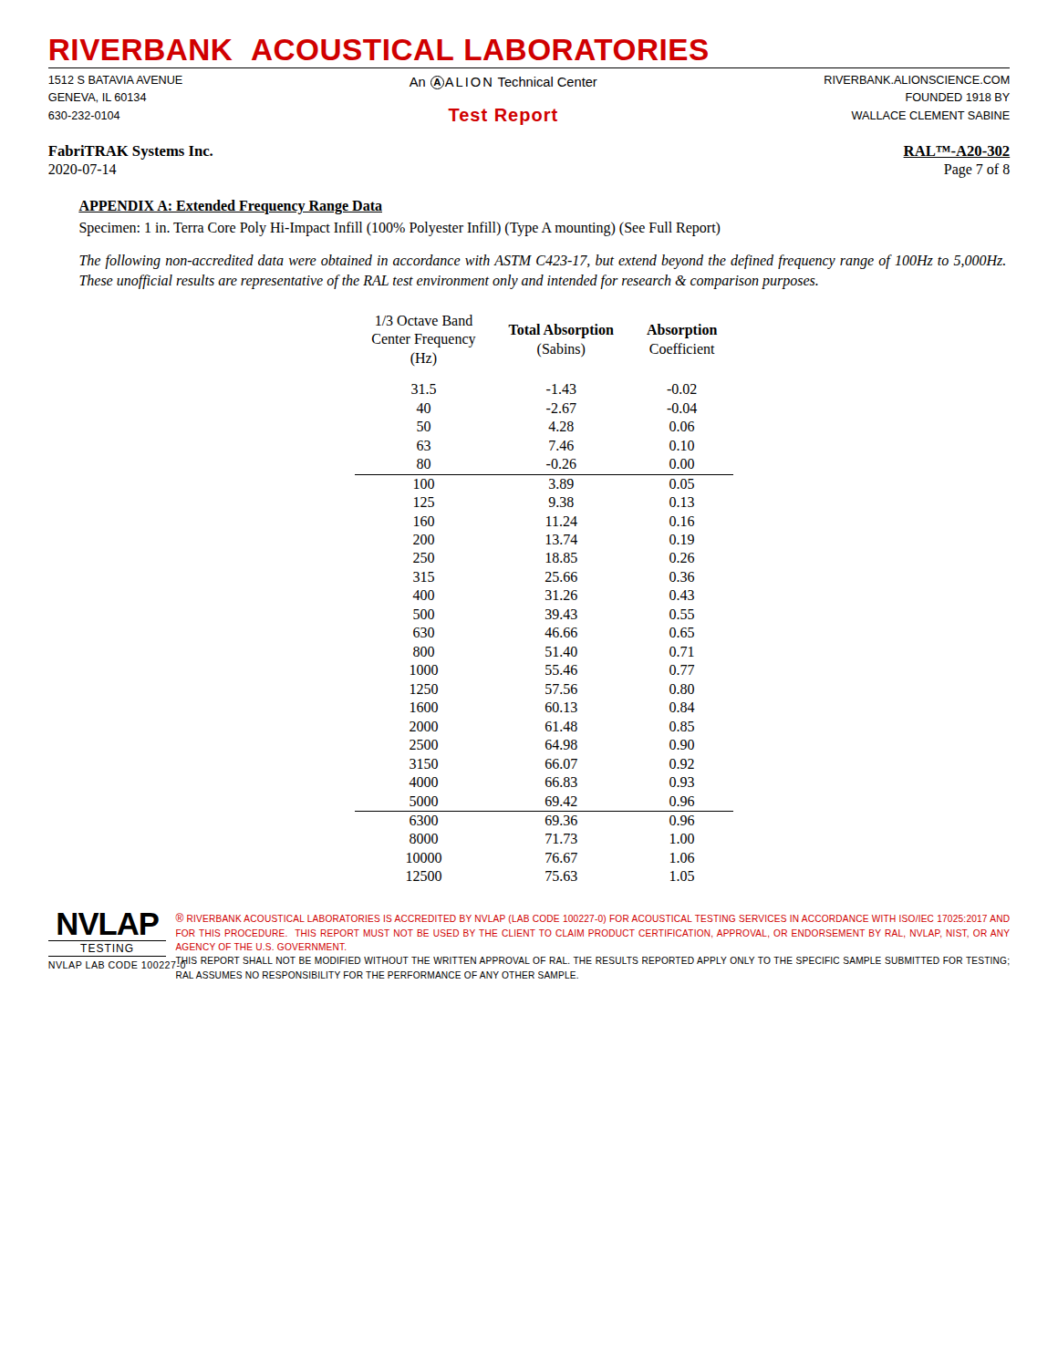RIVERBANK ACOUSTICAL LABORATORIES
1512 S BATAVIA AVENUE
GENEVA, IL 60134
630-232-0104
An AALION Technical Center
Test Report
RIVERBANK.ALIONSCIENCE.COM
FOUNDED 1918 BY
WALLACE CLEMENT SABINE
FabriTRAK Systems Inc.
RAL™-A20-302
2020-07-14
Page 7 of 8
APPENDIX A: Extended Frequency Range Data
Specimen: 1 in. Terra Core Poly Hi-Impact Infill (100% Polyester Infill) (Type A mounting) (See Full Report)
The following non-accredited data were obtained in accordance with ASTM C423-17, but extend beyond the defined frequency range of 100Hz to 5,000Hz. These unofficial results are representative of the RAL test environment only and intended for research & comparison purposes.
| 1/3 Octave Band Center Frequency (Hz) | Total Absorption (Sabins) | Absorption Coefficient |
| --- | --- | --- |
| 31.5 | -1.43 | -0.02 |
| 40 | -2.67 | -0.04 |
| 50 | 4.28 | 0.06 |
| 63 | 7.46 | 0.10 |
| 80 | -0.26 | 0.00 |
| 100 | 3.89 | 0.05 |
| 125 | 9.38 | 0.13 |
| 160 | 11.24 | 0.16 |
| 200 | 13.74 | 0.19 |
| 250 | 18.85 | 0.26 |
| 315 | 25.66 | 0.36 |
| 400 | 31.26 | 0.43 |
| 500 | 39.43 | 0.55 |
| 630 | 46.66 | 0.65 |
| 800 | 51.40 | 0.71 |
| 1000 | 55.46 | 0.77 |
| 1250 | 57.56 | 0.80 |
| 1600 | 60.13 | 0.84 |
| 2000 | 61.48 | 0.85 |
| 2500 | 64.98 | 0.90 |
| 3150 | 66.07 | 0.92 |
| 4000 | 66.83 | 0.93 |
| 5000 | 69.42 | 0.96 |
| 6300 | 69.36 | 0.96 |
| 8000 | 71.73 | 1.00 |
| 10000 | 76.67 | 1.06 |
| 12500 | 75.63 | 1.05 |
NVLAP
TESTING
NVLAP LAB CODE 100227-0
® RIVERBANK ACOUSTICAL LABORATORIES IS ACCREDITED BY NVLAP (LAB CODE 100227-0) FOR ACOUSTICAL TESTING SERVICES IN ACCORDANCE WITH ISO/IEC 17025:2017 AND FOR THIS PROCEDURE. THIS REPORT MUST NOT BE USED BY THE CLIENT TO CLAIM PRODUCT CERTIFICATION, APPROVAL, OR ENDORSEMENT BY RAL, NVLAP, NIST, OR ANY AGENCY OF THE U.S. GOVERNMENT.
THIS REPORT SHALL NOT BE MODIFIED WITHOUT THE WRITTEN APPROVAL OF RAL. THE RESULTS REPORTED APPLY ONLY TO THE SPECIFIC SAMPLE SUBMITTED FOR TESTING; RAL ASSUMES NO RESPONSIBILITY FOR THE PERFORMANCE OF ANY OTHER SAMPLE.